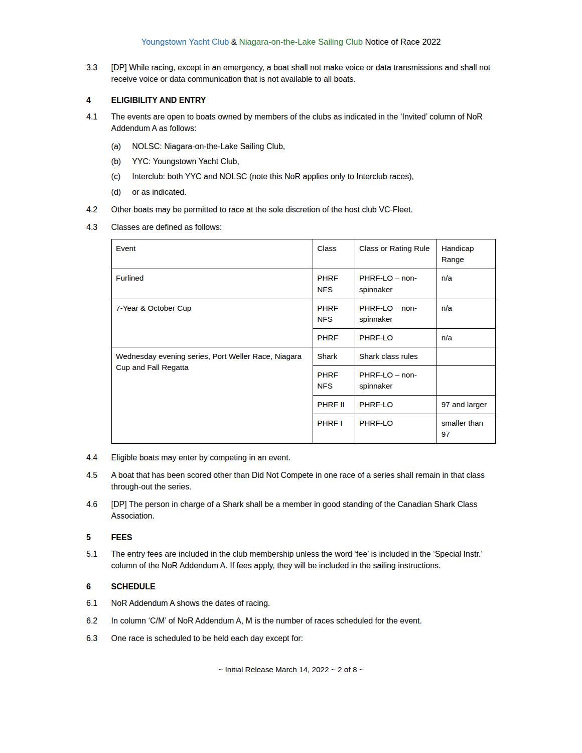Youngstown Yacht Club & Niagara-on-the-Lake Sailing Club Notice of Race 2022
3.3
[DP] While racing, except in an emergency, a boat shall not make voice or data transmissions and shall not receive voice or data communication that is not available to all boats.
4
Eligibility and Entry
4.1
The events are open to boats owned by members of the clubs as indicated in the ‘Invited’ column of NoR Addendum A as follows:
(a) NOLSC: Niagara-on-the-Lake Sailing Club,
(b) YYC: Youngstown Yacht Club,
(c) Interclub: both YYC and NOLSC (note this NoR applies only to Interclub races),
(d) or as indicated.
4.2
Other boats may be permitted to race at the sole discretion of the host club VC-Fleet.
4.3
Classes are defined as follows:
| Event | Class | Class or Rating Rule | Handicap Range |
| --- | --- | --- | --- |
| Furlined | PHRF NFS | PHRF-LO – non-spinnaker | n/a |
| 7-Year & October Cup | PHRF NFS | PHRF-LO – non-spinnaker | n/a |
| PHRF | PHRF-LO | n/a |
| Wednesday evening series, Port Weller Race, Niagara Cup and Fall Regatta | Shark | Shark class rules | |
| PHRF NFS | PHRF-LO – non-spinnaker | |
| PHRF II | PHRF-LO | 97 and larger |
| PHRF I | PHRF-LO | smaller than 97 |
4.4
Eligible boats may enter by competing in an event.
4.5
A boat that has been scored other than Did Not Compete in one race of a series shall remain in that class through-out the series.
4.6
[DP] The person in charge of a Shark shall be a member in good standing of the Canadian Shark Class Association.
5
Fees
5.1
The entry fees are included in the club membership unless the word ‘fee’ is included in the ‘Special Instr.’ column of the NoR Addendum A. If fees apply, they will be included in the sailing instructions.
6
Schedule
6.1
NoR Addendum A shows the dates of racing.
6.2
In column ‘C/M’ of NoR Addendum A, M is the number of races scheduled for the event.
6.3
One race is scheduled to be held each day except for:
~ Initial Release March 14, 2022 ~ 2 of 8 ~